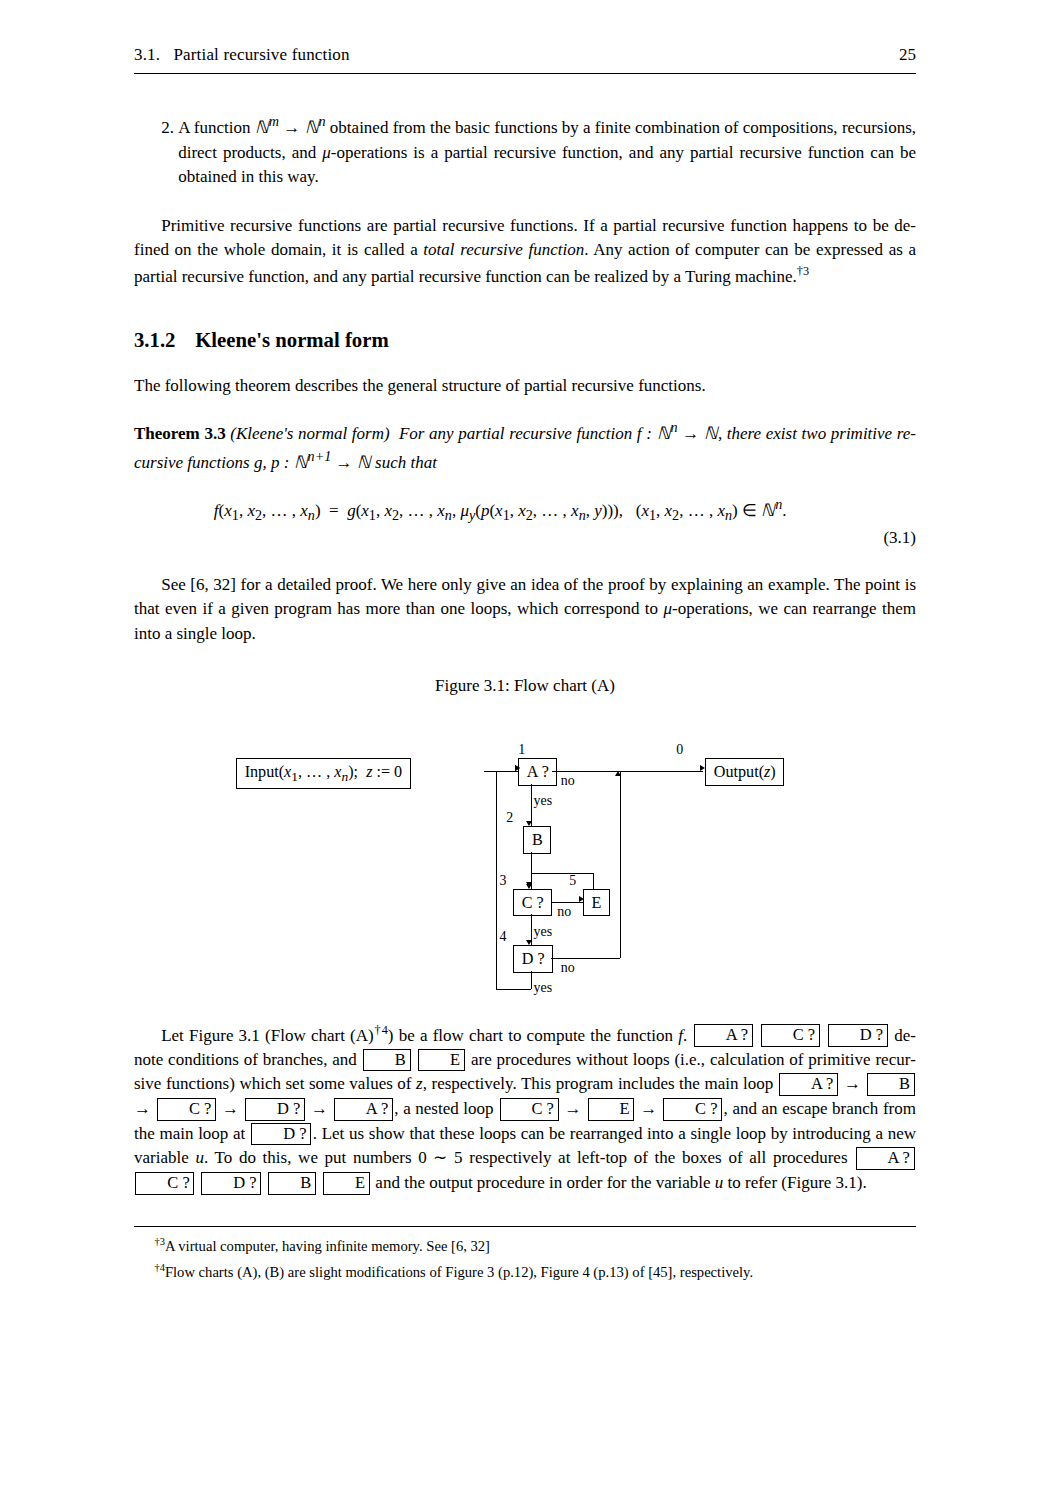3.1. Partial recursive function
25
A function ℕm → ℕn obtained from the basic functions by a finite combination of compositions, recursions, direct products, and μ-operations is a partial recursive function, and any partial recursive function can be obtained in this way.
Primitive recursive functions are partial recursive functions. If a partial recursive function happens to be defined on the whole domain, it is called a total recursive function. Any action of computer can be expressed as a partial recursive function, and any partial recursive function can be realized by a Turing machine.†3
3.1.2 Kleene's normal form
The following theorem describes the general structure of partial recursive functions.
Theorem 3.3 (Kleene's normal form) For any partial recursive function f : ℕn → ℕ, there exist two primitive recursive functions g, p : ℕn+1 → ℕ such that
f(x1, x2, … , xn) = g(x1, x2, … , xn, μy(p(x1, x2, … , xn, y))), (x1, x2, … , xn) ∈ ℕn.
(3.1)
See [6, 32] for a detailed proof. We here only give an idea of the proof by explaining an example. The point is that even if a given program has more than one loops, which correspond to μ-operations, we can rearrange them into a single loop.
Figure 3.1: Flow chart (A)
Input(x1, … , xn); z := 0
A ?
1
Output(z)
0
B
2
C ?
3
E
5
D ?
4
no
yes
no
yes
no
yes
Let Figure 3.1 (Flow chart (A)†4) be a flow chart to compute the function f. A ? C ? D ? denote conditions of branches, and B E are procedures without loops (i.e., calculation of primitive recursive functions) which set some values of z, respectively. This program includes the main loop A ? → B → C ? → D ? → A ?, a nested loop C ? → E → C ?, and an escape branch from the main loop at D ?. Let us show that these loops can be rearranged into a single loop by introducing a new variable u. To do this, we put numbers 0 ∼ 5 respectively at left-top of the boxes of all procedures A ? C ? D ? B E and the output procedure in order for the variable u to refer (Figure 3.1).
†3A virtual computer, having infinite memory. See [6, 32]
†4Flow charts (A), (B) are slight modifications of Figure 3 (p.12), Figure 4 (p.13) of [45], respectively.